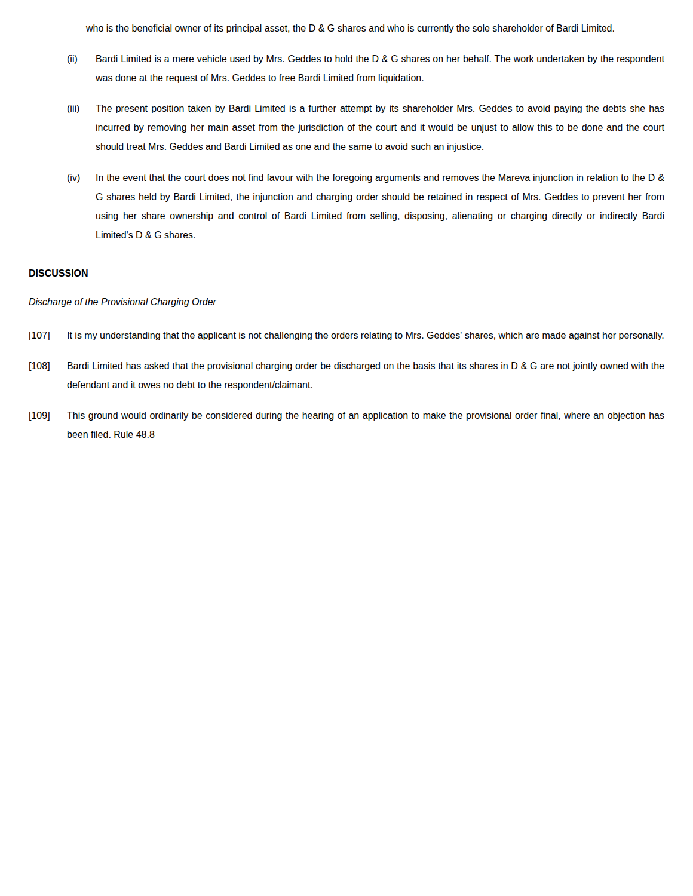who is the beneficial owner of its principal asset, the D & G shares and who is currently the sole shareholder of Bardi Limited.
(ii)
Bardi Limited is a mere vehicle used by Mrs. Geddes to hold the D & G shares on her behalf. The work undertaken by the respondent was done at the request of Mrs. Geddes to free Bardi Limited from liquidation.
(iii)
The present position taken by Bardi Limited is a further attempt by its shareholder Mrs. Geddes to avoid paying the debts she has incurred by removing her main asset from the jurisdiction of the court and it would be unjust to allow this to be done and the court should treat Mrs. Geddes and Bardi Limited as one and the same to avoid such an injustice.
(iv)
In the event that the court does not find favour with the foregoing arguments and removes the Mareva injunction in relation to the D & G shares held by Bardi Limited, the injunction and charging order should be retained in respect of Mrs. Geddes to prevent her from using her share ownership and control of Bardi Limited from selling, disposing, alienating or charging directly or indirectly Bardi Limited's D & G shares.
DISCUSSION
Discharge of the Provisional Charging Order
[107]
It is my understanding that the applicant is not challenging the orders relating to Mrs. Geddes' shares, which are made against her personally.
[108]
Bardi Limited has asked that the provisional charging order be discharged on the basis that its shares in D & G are not jointly owned with the defendant and it owes no debt to the respondent/claimant.
[109]
This ground would ordinarily be considered during the hearing of an application to make the provisional order final, where an objection has been filed. Rule 48.8